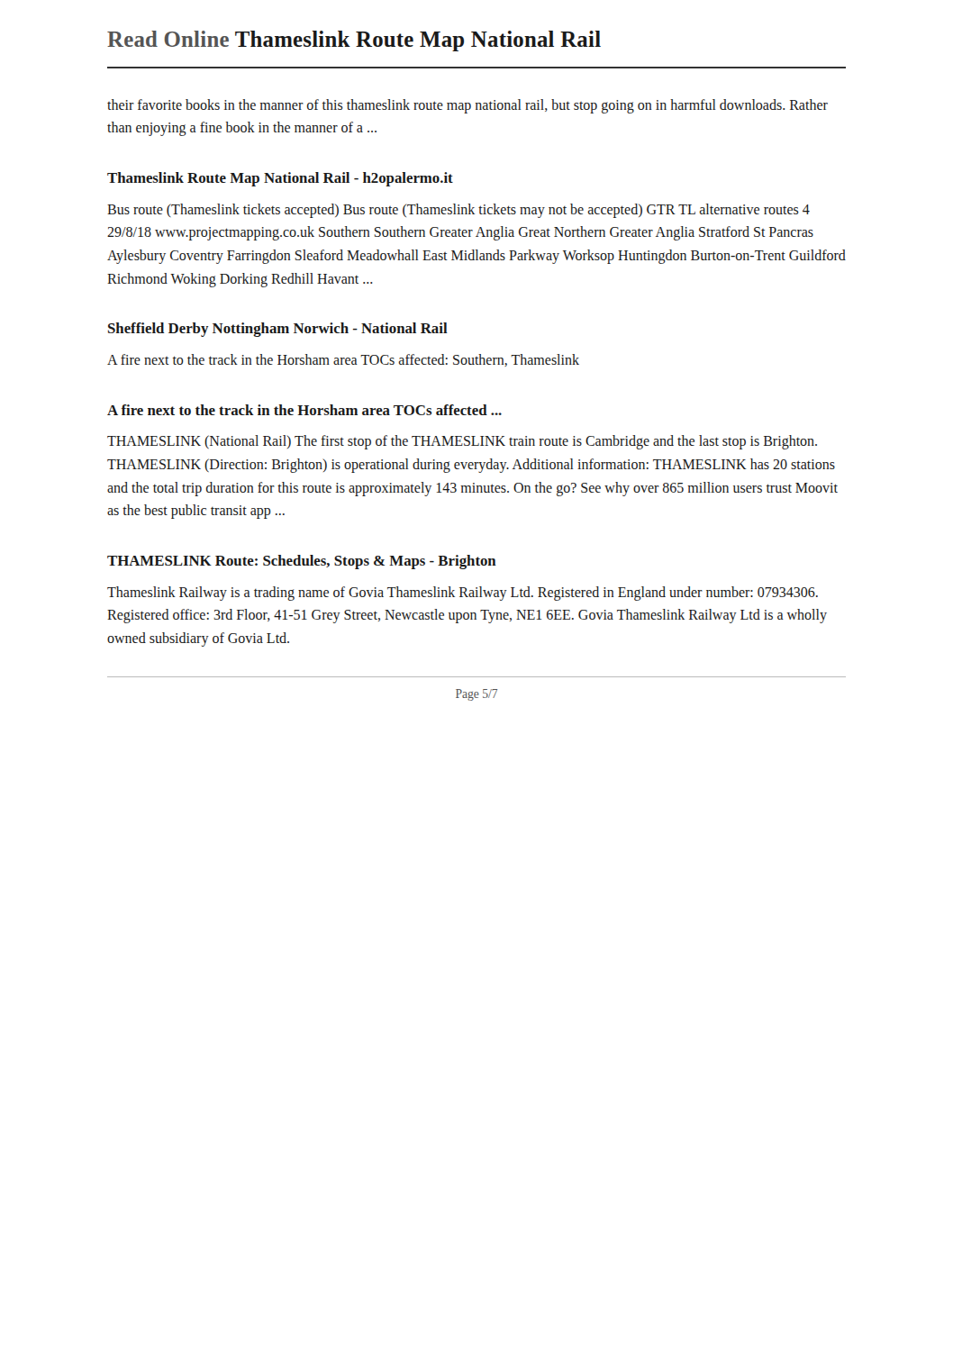Read Online Thameslink Route Map National Rail
their favorite books in the manner of this thameslink route map national rail, but stop going on in harmful downloads. Rather than enjoying a fine book in the manner of a ...
Thameslink Route Map National Rail - h2opalermo.it
Bus route (Thameslink tickets accepted) Bus route (Thameslink tickets may not be accepted) GTR TL alternative routes 4 29/8/18 www.projectmapping.co.uk Southern Southern Greater Anglia Great Northern Greater Anglia Stratford St Pancras Aylesbury Coventry Farringdon Sleaford Meadowhall East Midlands Parkway Worksop Huntingdon Burton-on-Trent Guildford Richmond Woking Dorking Redhill Havant ...
Sheffield Derby Nottingham Norwich - National Rail
A fire next to the track in the Horsham area TOCs affected: Southern, Thameslink
A fire next to the track in the Horsham area TOCs affected ...
THAMESLINK (National Rail) The first stop of the THAMESLINK train route is Cambridge and the last stop is Brighton. THAMESLINK (Direction: Brighton) is operational during everyday. Additional information: THAMESLINK has 20 stations and the total trip duration for this route is approximately 143 minutes. On the go? See why over 865 million users trust Moovit as the best public transit app ...
THAMESLINK Route: Schedules, Stops & Maps - Brighton
Thameslink Railway is a trading name of Govia Thameslink Railway Ltd. Registered in England under number: 07934306. Registered office: 3rd Floor, 41-51 Grey Street, Newcastle upon Tyne, NE1 6EE. Govia Thameslink Railway Ltd is a wholly owned subsidiary of Govia Ltd.
Page 5/7